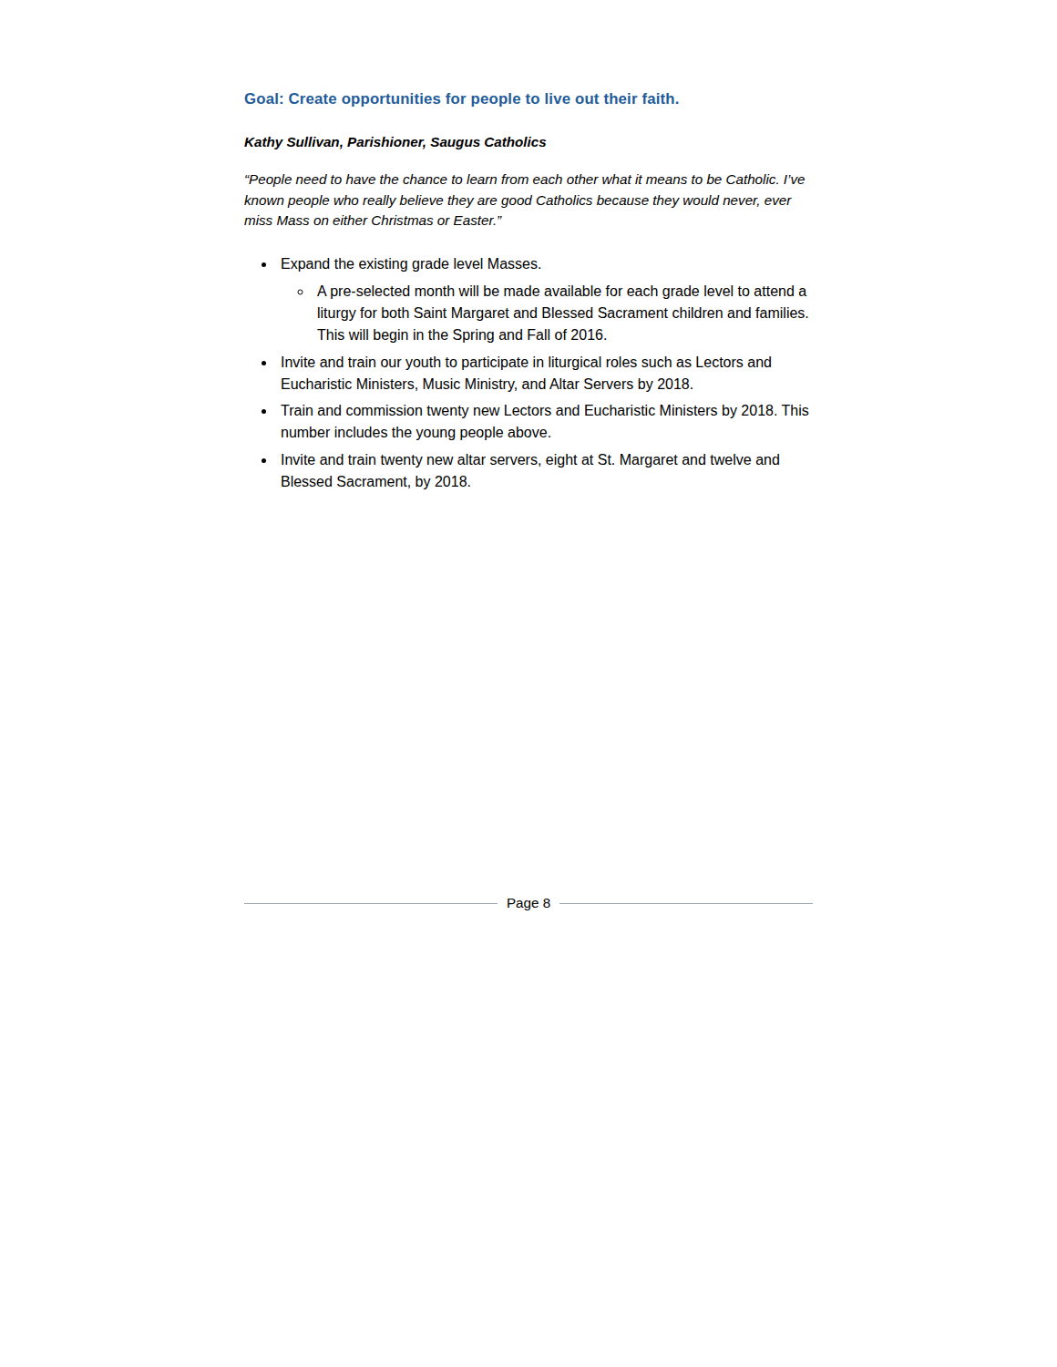Goal: Create opportunities for people to live out their faith.
Kathy Sullivan, Parishioner, Saugus Catholics
“People need to have the chance to learn from each other what it means to be Catholic. I’ve known people who really believe they are good Catholics because they would never, ever miss Mass on either Christmas or Easter.”
Expand the existing grade level Masses.
A pre-selected month will be made available for each grade level to attend a liturgy for both Saint Margaret and Blessed Sacrament children and families. This will begin in the Spring and Fall of 2016.
Invite and train our youth to participate in liturgical roles such as Lectors and Eucharistic Ministers, Music Ministry, and Altar Servers by 2018.
Train and commission twenty new Lectors and Eucharistic Ministers by 2018. This number includes the young people above.
Invite and train twenty new altar servers, eight at St. Margaret and twelve and Blessed Sacrament, by 2018.
Page 8